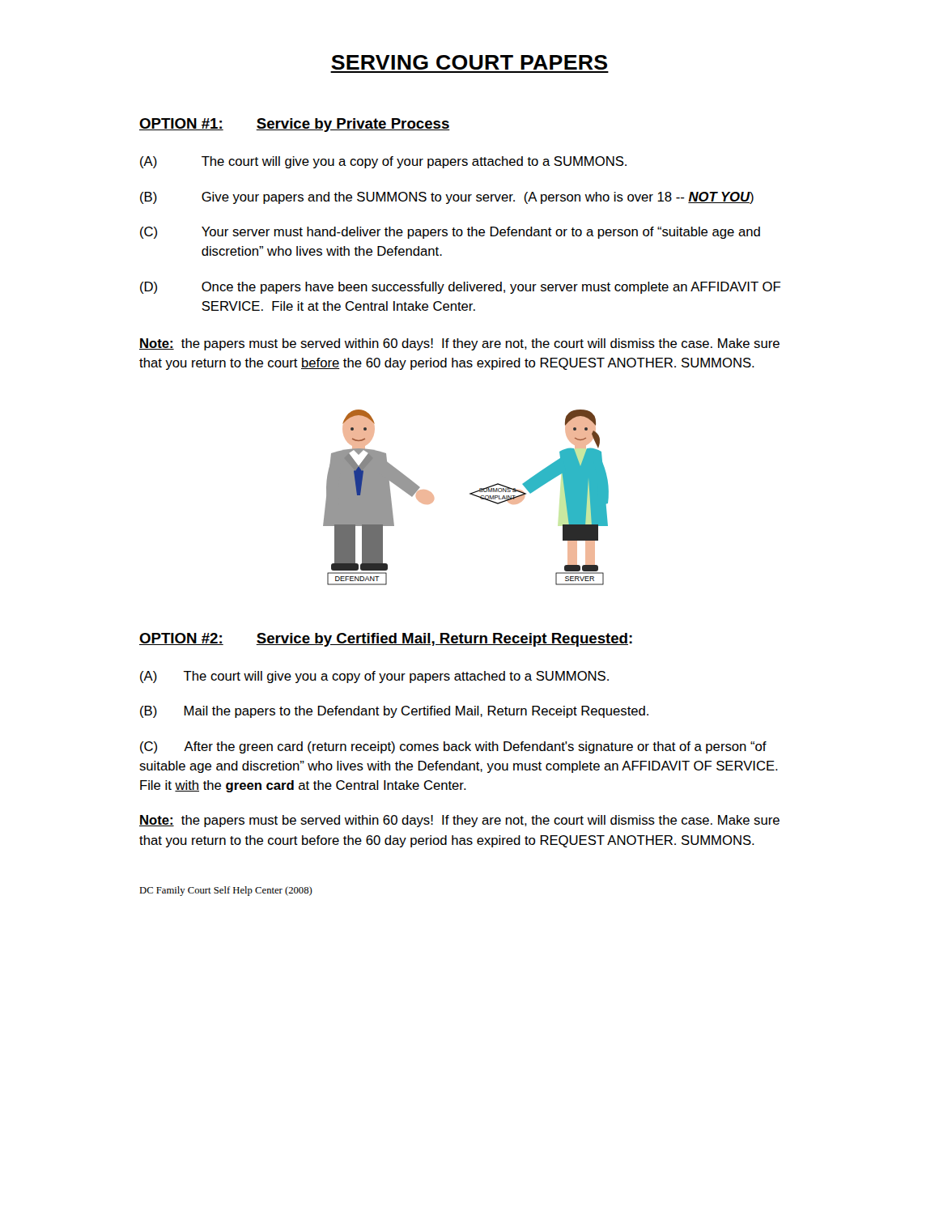SERVING COURT PAPERS
OPTION #1: Service by Private Process
(A)
The court will give you a copy of your papers attached to a SUMMONS.
(B)
Give your papers and the SUMMONS to your server. (A person who is over 18 -- NOT YOU)
(C)
Your server must hand-deliver the papers to the Defendant or to a person of “suitable age and discretion” who lives with the Defendant.
(D)
Once the papers have been successfully delivered, your server must complete an AFFIDAVIT OF SERVICE. File it at the Central Intake Center.
Note: the papers must be served within 60 days! If they are not, the court will dismiss the case. Make sure that you return to the court before the 60 day period has expired to REQUEST ANOTHER. SUMMONS.
SUMMONS & COMPLAINT DEFENDANT SERVER
OPTION #2: Service by Certified Mail, Return Receipt Requested:
(A) The court will give you a copy of your papers attached to a SUMMONS.
(B) Mail the papers to the Defendant by Certified Mail, Return Receipt Requested.
(C) After the green card (return receipt) comes back with Defendant's signature or that of a person “of suitable age and discretion” who lives with the Defendant, you must complete an AFFIDAVIT OF SERVICE. File it with the green card at the Central Intake Center.
Note: the papers must be served within 60 days! If they are not, the court will dismiss the case. Make sure that you return to the court before the 60 day period has expired to REQUEST ANOTHER. SUMMONS.
DC Family Court Self Help Center (2008)